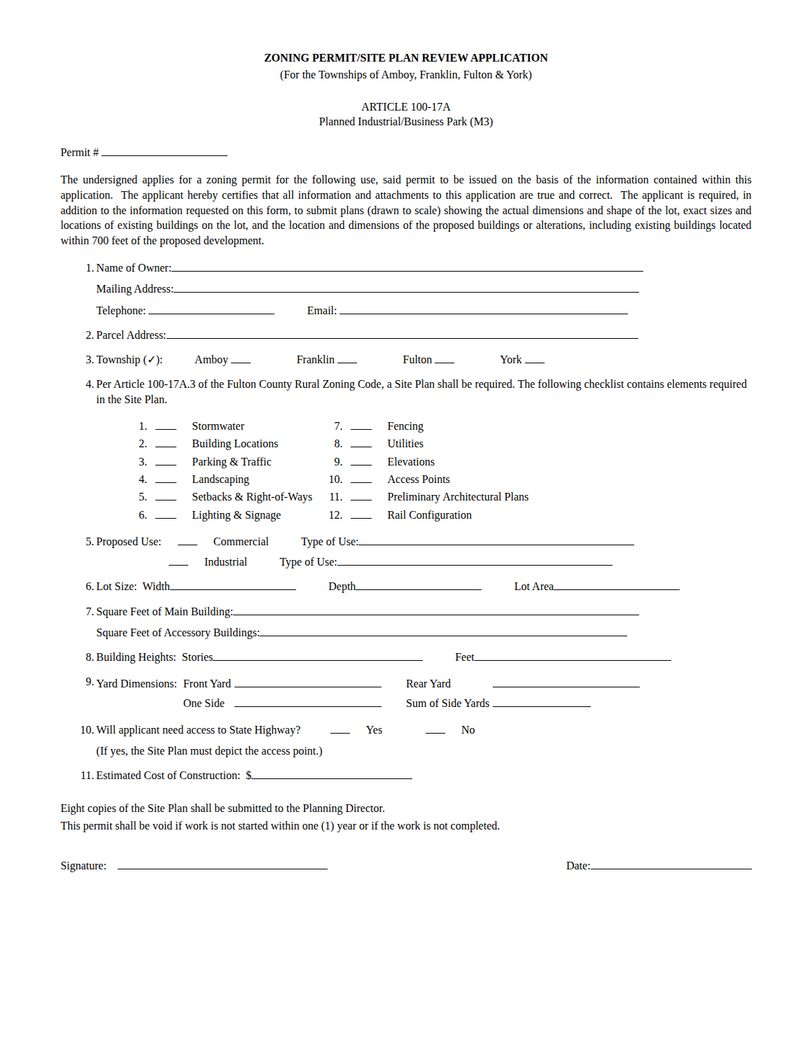ZONING PERMIT/SITE PLAN REVIEW APPLICATION
(For the Townships of Amboy, Franklin, Fulton & York)
ARTICLE 100-17A
Planned Industrial/Business Park (M3)
Permit #
The undersigned applies for a zoning permit for the following use, said permit to be issued on the basis of the information contained within this application. The applicant hereby certifies that all information and attachments to this application are true and correct. The applicant is required, in addition to the information requested on this form, to submit plans (drawn to scale) showing the actual dimensions and shape of the lot, exact sizes and locations of existing buildings on the lot, and the location and dimensions of the proposed buildings or alterations, including existing buildings located within 700 feet of the proposed development.
Name of Owner:
Mailing Address:
Telephone: Email:
Parcel Address:
Township (✓): Amboy Franklin Fulton York
Per Article 100-17A.3 of the Fulton County Rural Zoning Code, a Site Plan shall be required. The following checklist contains elements required in the Site Plan.
| 1. | | Stormwater | 7. | | Fencing |
| 2. | | Building Locations | 8. | | Utilities |
| 3. | | Parking & Traffic | 9. | | Elevations |
| 4. | | Landscaping | 10. | | Access Points |
| 5. | | Setbacks & Right-of-Ways | 11. | | Preliminary Architectural Plans |
| 6. | | Lighting & Signage | 12. | | Rail Configuration |
Proposed Use: Commercial Type of Use:
Industrial Type of Use:
Lot Size: Width Depth Lot Area
Square Feet of Main Building:
Square Feet of Accessory Buildings:
Building Heights: Stories Feet
| Yard Dimensions: | Front Yard | | | Rear Yard | |
| | One Side | | | Sum of Side Yards | |
Will applicant need access to State Highway? Yes No
(If yes, the Site Plan must depict the access point.)
Estimated Cost of Construction: $
Eight copies of the Site Plan shall be submitted to the Planning Director.
This permit shall be void if work is not started within one (1) year or if the work is not completed.
Signature:
Date: